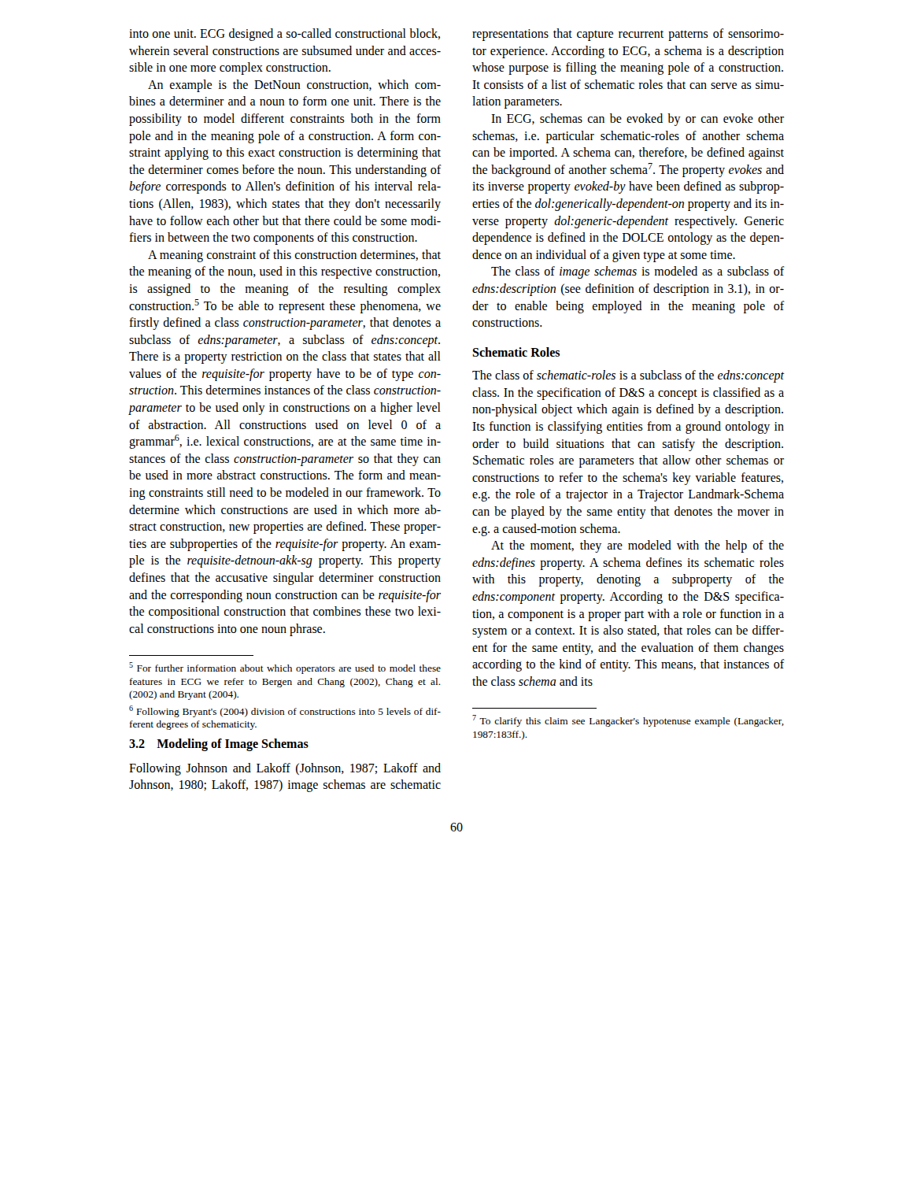into one unit. ECG designed a so-called constructional block, wherein several constructions are subsumed under and accessible in one more complex construction.
An example is the DetNoun construction, which combines a determiner and a noun to form one unit. There is the possibility to model different constraints both in the form pole and in the meaning pole of a construction. A form constraint applying to this exact construction is determining that the determiner comes before the noun. This understanding of before corresponds to Allen's definition of his interval relations (Allen, 1983), which states that they don't necessarily have to follow each other but that there could be some modifiers in between the two components of this construction.
A meaning constraint of this construction determines, that the meaning of the noun, used in this respective construction, is assigned to the meaning of the resulting complex construction.5 To be able to represent these phenomena, we firstly defined a class construction-parameter, that denotes a subclass of edns:parameter, a subclass of edns:concept. There is a property restriction on the class that states that all values of the requisite-for property have to be of type construction. This determines instances of the class construction-parameter to be used only in constructions on a higher level of abstraction. All constructions used on level 0 of a grammar6, i.e. lexical constructions, are at the same time instances of the class construction-parameter so that they can be used in more abstract constructions. The form and meaning constraints still need to be modeled in our framework. To determine which constructions are used in which more abstract construction, new properties are defined. These properties are subproperties of the requisite-for property. An example is the requisite-detnoun-akk-sg property. This property defines that the accusative singular determiner construction and the corresponding noun construction can be requisite-for the compositional construction that combines these two lexical constructions into one noun phrase.
5 For further information about which operators are used to model these features in ECG we refer to Bergen and Chang (2002), Chang et al. (2002) and Bryant (2004).
6 Following Bryant's (2004) division of constructions into 5 levels of different degrees of schematicity.
3.2 Modeling of Image Schemas
Following Johnson and Lakoff (Johnson, 1987; Lakoff and Johnson, 1980; Lakoff, 1987) image schemas are schematic representations that capture recurrent patterns of sensorimotor experience. According to ECG, a schema is a description whose purpose is filling the meaning pole of a construction. It consists of a list of schematic roles that can serve as simulation parameters.
In ECG, schemas can be evoked by or can evoke other schemas, i.e. particular schematic-roles of another schema can be imported. A schema can, therefore, be defined against the background of another schema7. The property evokes and its inverse property evoked-by have been defined as subproperties of the dol:generically-dependent-on property and its inverse property dol:generic-dependent respectively. Generic dependence is defined in the DOLCE ontology as the dependence on an individual of a given type at some time.
The class of image schemas is modeled as a subclass of edns:description (see definition of description in 3.1), in order to enable being employed in the meaning pole of constructions.
Schematic Roles
The class of schematic-roles is a subclass of the edns:concept class. In the specification of D&S a concept is classified as a non-physical object which again is defined by a description. Its function is classifying entities from a ground ontology in order to build situations that can satisfy the description. Schematic roles are parameters that allow other schemas or constructions to refer to the schema's key variable features, e.g. the role of a trajector in a Trajector Landmark-Schema can be played by the same entity that denotes the mover in e.g. a caused-motion schema.
At the moment, they are modeled with the help of the edns:defines property. A schema defines its schematic roles with this property, denoting a subproperty of the edns:component property. According to the D&S specification, a component is a proper part with a role or function in a system or a context. It is also stated, that roles can be different for the same entity, and the evaluation of them changes according to the kind of entity. This means, that instances of the class schema and its
7 To clarify this claim see Langacker's hypotenuse example (Langacker, 1987:183ff.).
60